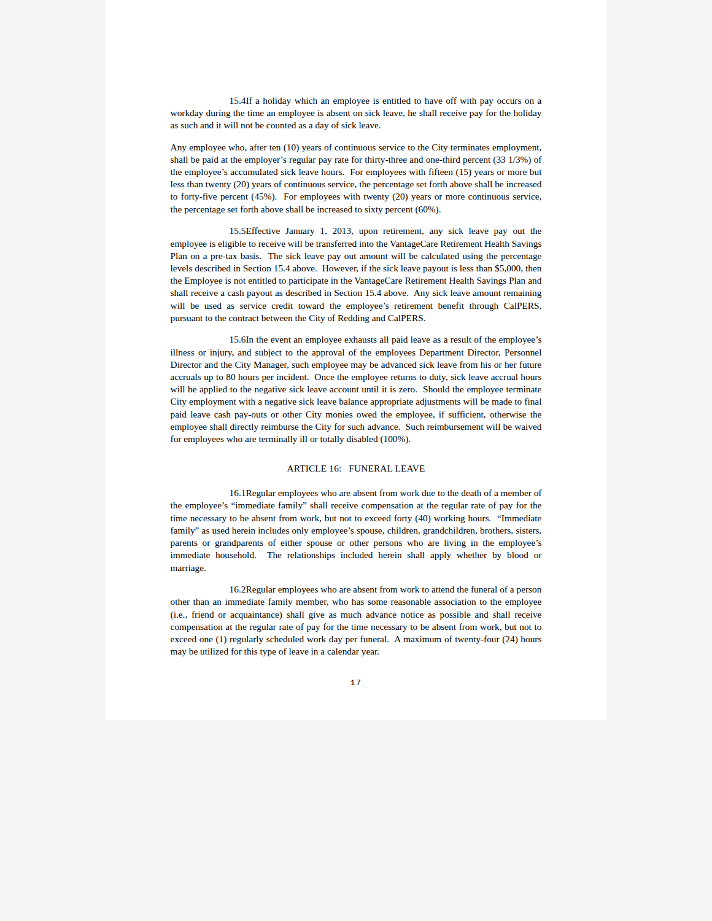15.4 If a holiday which an employee is entitled to have off with pay occurs on a workday during the time an employee is absent on sick leave, he shall receive pay for the holiday as such and it will not be counted as a day of sick leave.
Any employee who, after ten (10) years of continuous service to the City terminates employment, shall be paid at the employer’s regular pay rate for thirty-three and one-third percent (33 1/3%) of the employee’s accumulated sick leave hours. For employees with fifteen (15) years or more but less than twenty (20) years of continuous service, the percentage set forth above shall be increased to forty-five percent (45%). For employees with twenty (20) years or more continuous service, the percentage set forth above shall be increased to sixty percent (60%).
15.5 Effective January 1, 2013, upon retirement, any sick leave pay out the employee is eligible to receive will be transferred into the VantageCare Retirement Health Savings Plan on a pre-tax basis. The sick leave pay out amount will be calculated using the percentage levels described in Section 15.4 above. However, if the sick leave payout is less than $5,000, then the Employee is not entitled to participate in the VantageCare Retirement Health Savings Plan and shall receive a cash payout as described in Section 15.4 above. Any sick leave amount remaining will be used as service credit toward the employee’s retirement benefit through CalPERS, pursuant to the contract between the City of Redding and CalPERS.
15.6 In the event an employee exhausts all paid leave as a result of the employee’s illness or injury, and subject to the approval of the employees Department Director, Personnel Director and the City Manager, such employee may be advanced sick leave from his or her future accruals up to 80 hours per incident. Once the employee returns to duty, sick leave accrual hours will be applied to the negative sick leave account until it is zero. Should the employee terminate City employment with a negative sick leave balance appropriate adjustments will be made to final paid leave cash pay-outs or other City monies owed the employee, if sufficient, otherwise the employee shall directly reimburse the City for such advance. Such reimbursement will be waived for employees who are terminally ill or totally disabled (100%).
ARTICLE 16: FUNERAL LEAVE
16.1 Regular employees who are absent from work due to the death of a member of the employee’s “immediate family” shall receive compensation at the regular rate of pay for the time necessary to be absent from work, but not to exceed forty (40) working hours. “Immediate family” as used herein includes only employee’s spouse, children, grandchildren, brothers, sisters, parents or grandparents of either spouse or other persons who are living in the employee’s immediate household. The relationships included herein shall apply whether by blood or marriage.
16.2 Regular employees who are absent from work to attend the funeral of a person other than an immediate family member, who has some reasonable association to the employee (i.e., friend or acquaintance) shall give as much advance notice as possible and shall receive compensation at the regular rate of pay for the time necessary to be absent from work, but not to exceed one (1) regularly scheduled work day per funeral. A maximum of twenty-four (24) hours may be utilized for this type of leave in a calendar year.
17